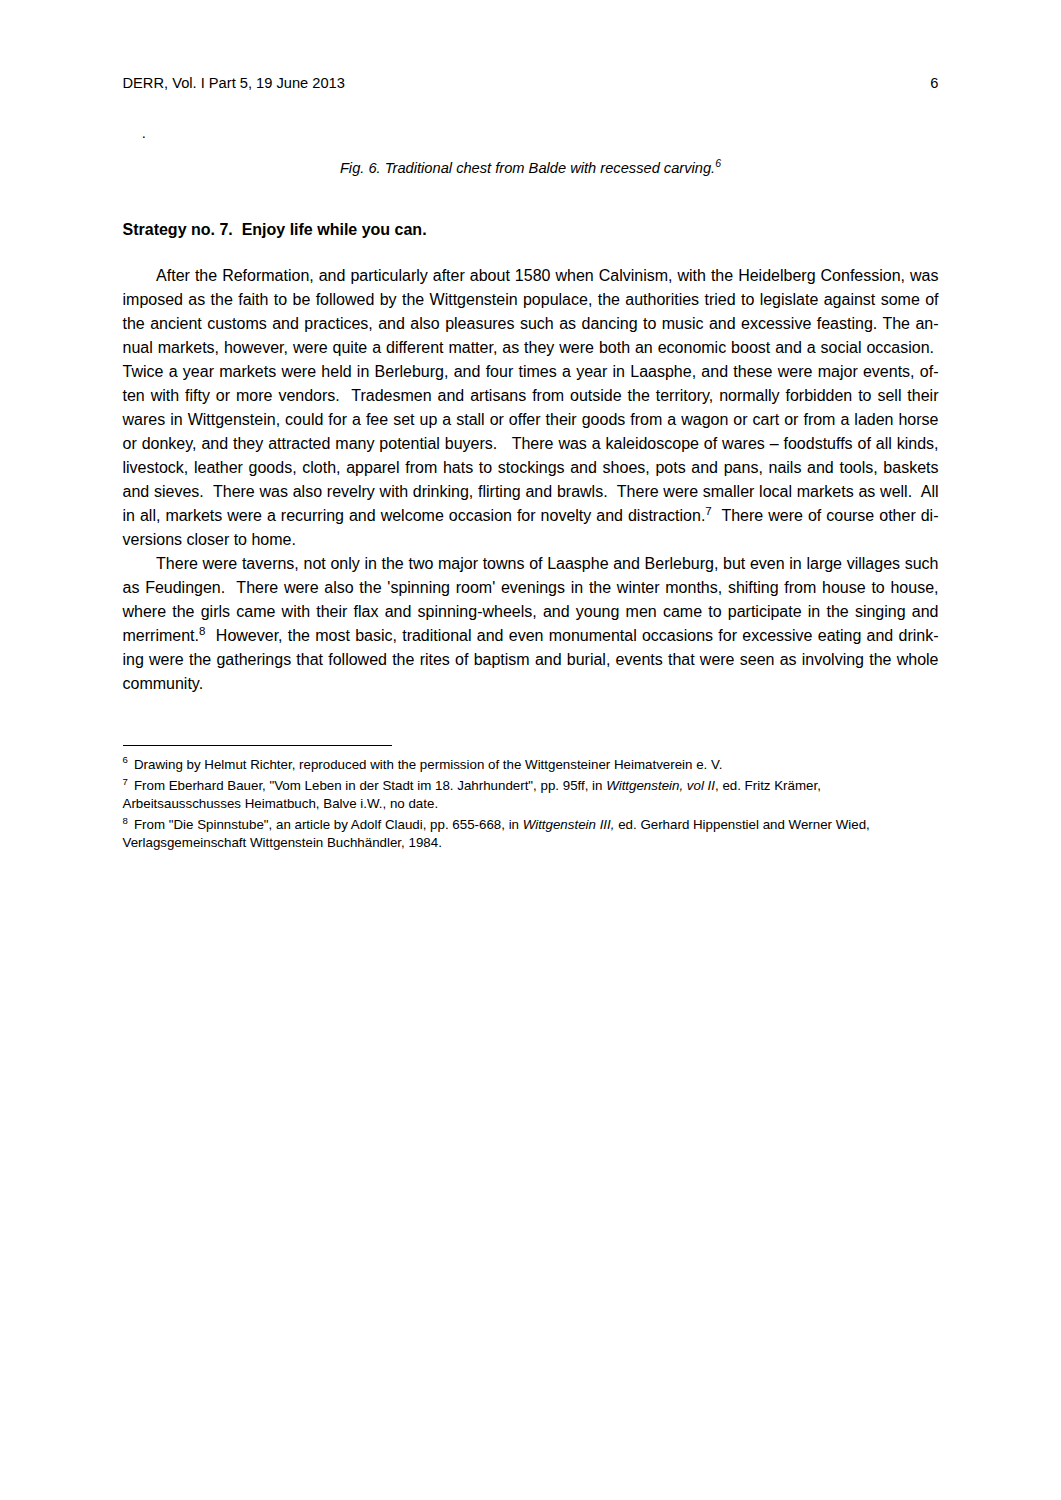DERR, Vol. I Part 5, 19 June 2013 6
.
Fig. 6. Traditional chest from Balde with recessed carving.6
Strategy no. 7. Enjoy life while you can.
After the Reformation, and particularly after about 1580 when Calvinism, with the Heidelberg Confession, was imposed as the faith to be followed by the Wittgenstein populace, the authorities tried to legislate against some of the ancient customs and practices, and also pleasures such as dancing to music and excessive feasting. The annual markets, however, were quite a different matter, as they were both an economic boost and a social occasion. Twice a year markets were held in Berleburg, and four times a year in Laasphe, and these were major events, often with fifty or more vendors. Tradesmen and artisans from outside the territory, normally forbidden to sell their wares in Wittgenstein, could for a fee set up a stall or offer their goods from a wagon or cart or from a laden horse or donkey, and they attracted many potential buyers. There was a kaleidoscope of wares – foodstuffs of all kinds, livestock, leather goods, cloth, apparel from hats to stockings and shoes, pots and pans, nails and tools, baskets and sieves. There was also revelry with drinking, flirting and brawls. There were smaller local markets as well. All in all, markets were a recurring and welcome occasion for novelty and distraction.7 There were of course other diversions closer to home.
There were taverns, not only in the two major towns of Laasphe and Berleburg, but even in large villages such as Feudingen. There were also the 'spinning room' evenings in the winter months, shifting from house to house, where the girls came with their flax and spinning-wheels, and young men came to participate in the singing and merriment.8 However, the most basic, traditional and even monumental occasions for excessive eating and drinking were the gatherings that followed the rites of baptism and burial, events that were seen as involving the whole community.
6 Drawing by Helmut Richter, reproduced with the permission of the Wittgensteiner Heimatverein e. V.
7 From Eberhard Bauer, "Vom Leben in der Stadt im 18. Jahrhundert", pp. 95ff, in Wittgenstein, vol II, ed. Fritz Krämer, Arbeitsausschusses Heimatbuch, Balve i.W., no date.
8 From "Die Spinnstube", an article by Adolf Claudi, pp. 655-668, in Wittgenstein III, ed. Gerhard Hippenstiel and Werner Wied, Verlagsgemeinschaft Wittgenstein Buchhändler, 1984.